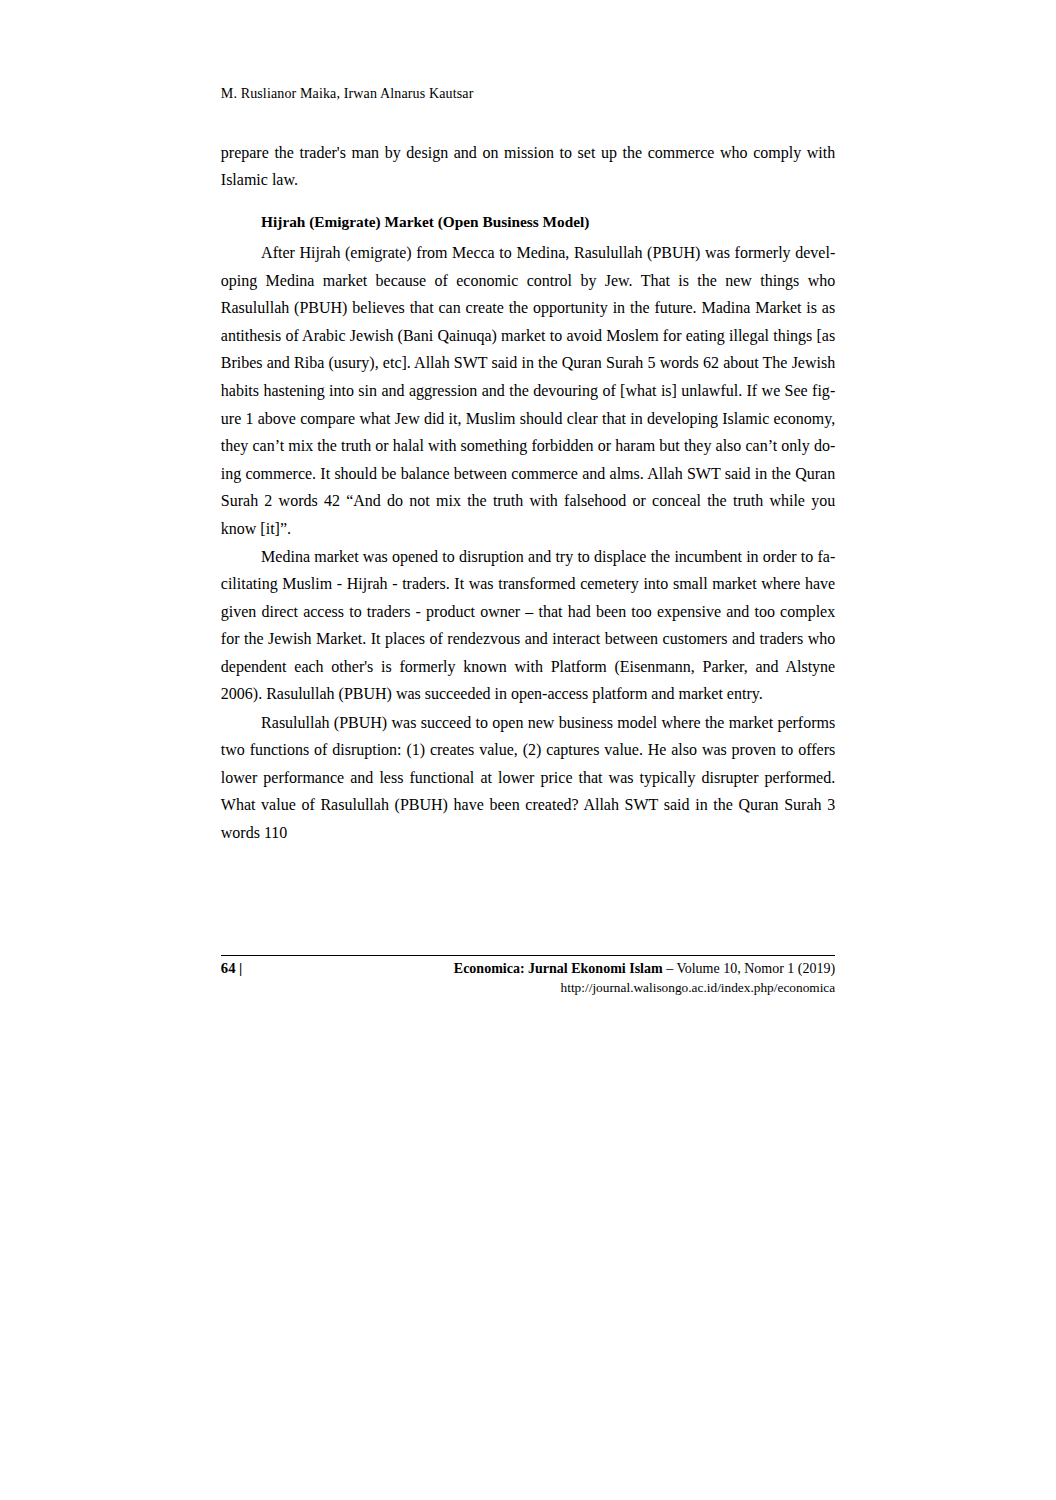M. Ruslianor Maika, Irwan Alnarus Kautsar
prepare the trader's man by design and on mission to set up the commerce who comply with Islamic law.
Hijrah (Emigrate) Market (Open Business Model)
After Hijrah (emigrate) from Mecca to Medina, Rasulullah (PBUH) was formerly developing Medina market because of economic control by Jew. That is the new things who Rasulullah (PBUH) believes that can create the opportunity in the future. Madina Market is as antithesis of Arabic Jewish (Bani Qainuqa) market to avoid Moslem for eating illegal things [as Bribes and Riba (usury), etc]. Allah SWT said in the Quran Surah 5 words 62 about The Jewish habits hastening into sin and aggression and the devouring of [what is] unlawful. If we See figure 1 above compare what Jew did it, Muslim should clear that in developing Islamic economy, they can’t mix the truth or halal with something forbidden or haram but they also can’t only doing commerce. It should be balance between commerce and alms. Allah SWT said in the Quran Surah 2 words 42 “And do not mix the truth with falsehood or conceal the truth while you know [it]”.
Medina market was opened to disruption and try to displace the incumbent in order to facilitating Muslim - Hijrah - traders. It was transformed cemetery into small market where have given direct access to traders - product owner – that had been too expensive and too complex for the Jewish Market. It places of rendezvous and interact between customers and traders who dependent each other's is formerly known with Platform (Eisenmann, Parker, and Alstyne 2006). Rasulullah (PBUH) was succeeded in open-access platform and market entry.
Rasulullah (PBUH) was succeed to open new business model where the market performs two functions of disruption: (1) creates value, (2) captures value. He also was proven to offers lower performance and less functional at lower price that was typically disrupter performed. What value of Rasulullah (PBUH) have been created? Allah SWT said in the Quran Surah 3 words 110
64 |
Economica: Jurnal Ekonomi Islam – Volume 10, Nomor 1 (2019)
http://journal.walisongo.ac.id/index.php/economica